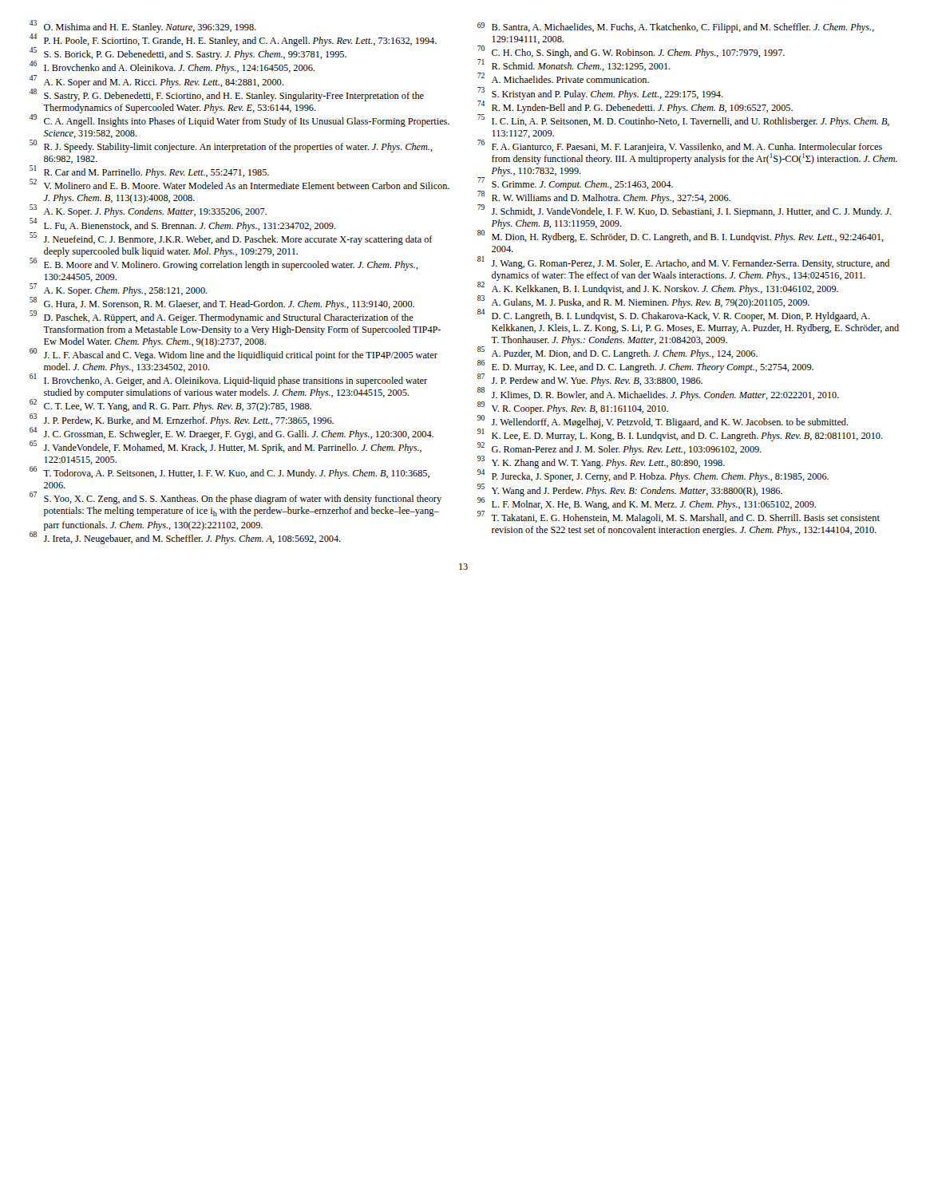O. Mishima and H. E. Stanley. Nature, 396:329, 1998.
P. H. Poole, F. Sciortino, T. Grande, H. E. Stanley, and C. A. Angell. Phys. Rev. Lett., 73:1632, 1994.
S. S. Borick, P. G. Debenedetti, and S. Sastry. J. Phys. Chem., 99:3781, 1995.
I. Brovchenko and A. Oleinikova. J. Chem. Phys., 124:164505, 2006.
A. K. Soper and M. A. Ricci. Phys. Rev. Lett., 84:2881, 2000.
S. Sastry, P. G. Debenedetti, F. Sciortino, and H. E. Stanley. Singularity-Free Interpretation of the Thermodynamics of Supercooled Water. Phys. Rev. E, 53:6144, 1996.
C. A. Angell. Insights into Phases of Liquid Water from Study of Its Unusual Glass-Forming Properties. Science, 319:582, 2008.
R. J. Speedy. Stability-limit conjecture. An interpretation of the properties of water. J. Phys. Chem., 86:982, 1982.
R. Car and M. Parrinello. Phys. Rev. Lett., 55:2471, 1985.
V. Molinero and E. B. Moore. Water Modeled As an Intermediate Element between Carbon and Silicon. J. Phys. Chem. B, 113(13):4008, 2008.
A. K. Soper. J. Phys. Condens. Matter, 19:335206, 2007.
L. Fu, A. Bienenstock, and S. Brennan. J. Chem. Phys., 131:234702, 2009.
J. Neuefeind, C. J. Benmore, J.K.R. Weber, and D. Paschek. More accurate X-ray scattering data of deeply supercooled bulk liquid water. Mol. Phys., 109:279, 2011.
E. B. Moore and V. Molinero. Growing correlation length in supercooled water. J. Chem. Phys., 130:244505, 2009.
A. K. Soper. Chem. Phys., 258:121, 2000.
G. Hura, J. M. Sorenson, R. M. Glaeser, and T. Head-Gordon. J. Chem. Phys., 113:9140, 2000.
D. Paschek, A. Rüppert, and A. Geiger. Thermodynamic and Structural Characterization of the Transformation from a Metastable Low-Density to a Very High-Density Form of Supercooled TIP4P-Ew Model Water. Chem. Phys. Chem., 9(18):2737, 2008.
J. L. F. Abascal and C. Vega. Widom line and the liquidliquid critical point for the TIP4P/2005 water model. J. Chem. Phys., 133:234502, 2010.
I. Brovchenko, A. Geiger, and A. Oleinikova. Liquid-liquid phase transitions in supercooled water studied by computer simulations of various water models. J. Chem. Phys., 123:044515, 2005.
C. T. Lee, W. T. Yang, and R. G. Parr. Phys. Rev. B, 37(2):785, 1988.
J. P. Perdew, K. Burke, and M. Ernzerhof. Phys. Rev. Lett., 77:3865, 1996.
J. C. Grossman, E. Schwegler, E. W. Draeger, F. Gygi, and G. Galli. J. Chem. Phys., 120:300, 2004.
J. VandeVondele, F. Mohamed, M. Krack, J. Hutter, M. Sprik, and M. Parrinello. J. Chem. Phys., 122:014515, 2005.
T. Todorova, A. P. Seitsonen, J. Hutter, I. F. W. Kuo, and C. J. Mundy. J. Phys. Chem. B, 110:3685, 2006.
S. Yoo, X. C. Zeng, and S. S. Xantheas. On the phase diagram of water with density functional theory potentials: The melting temperature of ice ih with the perdew–burke–ernzerhof and becke–lee–yang–parr functionals. J. Chem. Phys., 130(22):221102, 2009.
J. Ireta, J. Neugebauer, and M. Scheffler. J. Phys. Chem. A, 108:5692, 2004.
B. Santra, A. Michaelides, M. Fuchs, A. Tkatchenko, C. Filippi, and M. Scheffler. J. Chem. Phys., 129:194111, 2008.
C. H. Cho, S. Singh, and G. W. Robinson. J. Chem. Phys., 107:7979, 1997.
R. Schmid. Monatsh. Chem., 132:1295, 2001.
A. Michaelides. Private communication.
S. Kristyan and P. Pulay. Chem. Phys. Lett., 229:175, 1994.
R. M. Lynden-Bell and P. G. Debenedetti. J. Phys. Chem. B, 109:6527, 2005.
I. C. Lin, A. P. Seitsonen, M. D. Coutinho-Neto, I. Tavernelli, and U. Rothlisberger. J. Phys. Chem. B, 113:1127, 2009.
F. A. Gianturco, F. Paesani, M. F. Laranjeira, V. Vassilenko, and M. A. Cunha. Intermolecular forces from density functional theory. III. A multiproperty analysis for the Ar(1S)-CO(1Σ) interaction. J. Chem. Phys., 110:7832, 1999.
S. Grimme. J. Comput. Chem., 25:1463, 2004.
R. W. Williams and D. Malhotra. Chem. Phys., 327:54, 2006.
J. Schmidt, J. VandeVondele, I. F. W. Kuo, D. Sebastiani, J. I. Siepmann, J. Hutter, and C. J. Mundy. J. Phys. Chem. B, 113:11959, 2009.
M. Dion, H. Rydberg, E. Schröder, D. C. Langreth, and B. I. Lundqvist. Phys. Rev. Lett., 92:246401, 2004.
J. Wang, G. Roman-Perez, J. M. Soler, E. Artacho, and M. V. Fernandez-Serra. Density, structure, and dynamics of water: The effect of van der Waals interactions. J. Chem. Phys., 134:024516, 2011.
A. K. Kelkkanen, B. I. Lundqvist, and J. K. Norskov. J. Chem. Phys., 131:046102, 2009.
A. Gulans, M. J. Puska, and R. M. Nieminen. Phys. Rev. B, 79(20):201105, 2009.
D. C. Langreth, B. I. Lundqvist, S. D. Chakarova-Kack, V. R. Cooper, M. Dion, P. Hyldgaard, A. Kelkkanen, J. Kleis, L. Z. Kong, S. Li, P. G. Moses, E. Murray, A. Puzder, H. Rydberg, E. Schröder, and T. Thonhauser. J. Phys.: Condens. Matter, 21:084203, 2009.
A. Puzder, M. Dion, and D. C. Langreth. J. Chem. Phys., 124, 2006.
E. D. Murray, K. Lee, and D. C. Langreth. J. Chem. Theory Compt., 5:2754, 2009.
J. P. Perdew and W. Yue. Phys. Rev. B, 33:8800, 1986.
J. Klimes, D. R. Bowler, and A. Michaelides. J. Phys. Conden. Matter, 22:022201, 2010.
V. R. Cooper. Phys. Rev. B, 81:161104, 2010.
J. Wellendorff, A. Møgelhøj, V. Petzvold, T. Bligaard, and K. W. Jacobsen. to be submitted.
K. Lee, E. D. Murray, L. Kong, B. I. Lundqvist, and D. C. Langreth. Phys. Rev. B, 82:081101, 2010.
G. Roman-Perez and J. M. Soler. Phys. Rev. Lett., 103:096102, 2009.
Y. K. Zhang and W. T. Yang. Phys. Rev. Lett., 80:890, 1998.
P. Jurecka, J. Sponer, J. Cerny, and P. Hobza. Phys. Chem. Chem. Phys., 8:1985, 2006.
Y. Wang and J. Perdew. Phys. Rev. B: Condens. Matter, 33:8800(R), 1986.
L. F. Molnar, X. He, B. Wang, and K. M. Merz. J. Chem. Phys., 131:065102, 2009.
T. Takatani, E. G. Hohenstein, M. Malagoli, M. S. Marshall, and C. D. Sherrill. Basis set consistent revision of the S22 test set of noncovalent interaction energies. J. Chem. Phys., 132:144104, 2010.
13